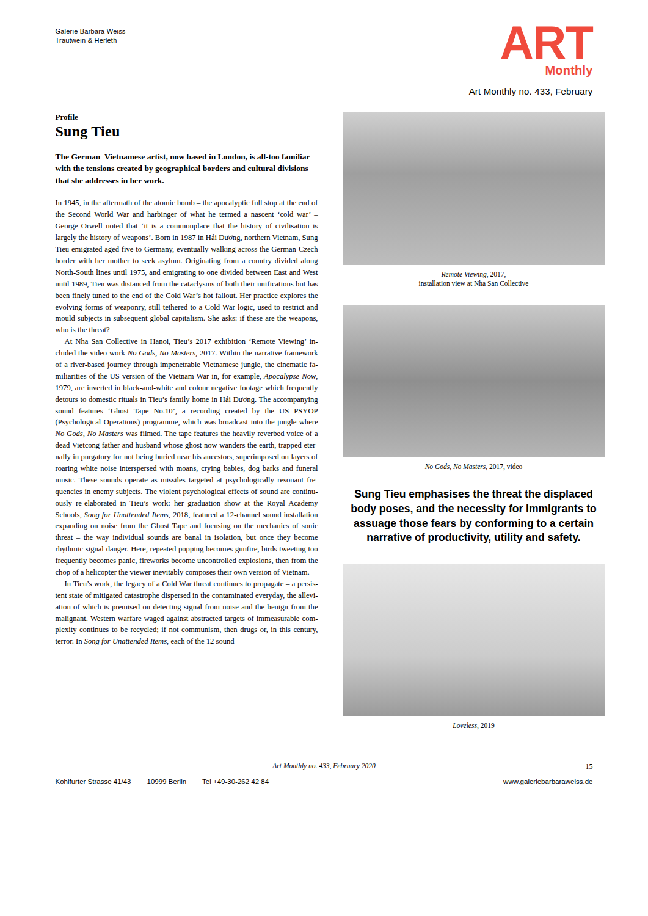Galerie Barbara Weiss
Trautwein & Herleth
ART Monthly
Art Monthly no. 433, February
Profile
Sung Tieu
The German–Vietnamese artist, now based in London, is all-too familiar with the tensions created by geographical borders and cultural divisions that she addresses in her work.
In 1945, in the aftermath of the atomic bomb – the apocalyptic full stop at the end of the Second World War and harbinger of what he termed a nascent ‘cold war’ – George Orwell noted that ‘it is a commonplace that the history of civilisation is largely the history of weapons’. Born in 1987 in Hải Dương, northern Vietnam, Sung Tieu emigrated aged five to Germany, eventually walking across the German-Czech border with her mother to seek asylum. Originating from a country divided along North-South lines until 1975, and emigrating to one divided between East and West until 1989, Tieu was distanced from the cataclysms of both their unifications but has been finely tuned to the end of the Cold War’s hot fallout. Her practice explores the evolving forms of weaponry, still tethered to a Cold War logic, used to restrict and mould subjects in subsequent global capitalism. She asks: if these are the weapons, who is the threat?
At Nha San Collective in Hanoi, Tieu’s 2017 exhibition ‘Remote Viewing’ included the video work No Gods, No Masters, 2017. Within the narrative framework of a river-based journey through impenetrable Vietnamese jungle, the cinematic familiarities of the US version of the Vietnam War in, for example, Apocalypse Now, 1979, are inverted in black-and-white and colour negative footage which frequently detours to domestic rituals in Tieu’s family home in Hải Dương. The accompanying sound features ‘Ghost Tape No.10’, a recording created by the US PSYOP (Psychological Operations) programme, which was broadcast into the jungle where No Gods, No Masters was filmed. The tape features the heavily reverbed voice of a dead Vietcong father and husband whose ghost now wanders the earth, trapped eternally in purgatory for not being buried near his ancestors, superimposed on layers of roaring white noise interspersed with moans, crying babies, dog barks and funeral music. These sounds operate as missiles targeted at psychologically resonant frequencies in enemy subjects. The violent psychological effects of sound are continuously re-elaborated in Tieu’s work: her graduation show at the Royal Academy Schools, Song for Unattended Items, 2018, featured a 12-channel sound installation expanding on noise from the Ghost Tape and focusing on the mechanics of sonic threat – the way individual sounds are banal in isolation, but once they become rhythmic signal danger. Here, repeated popping becomes gunfire, birds tweeting too frequently becomes panic, fireworks become uncontrolled explosions, then from the chop of a helicopter the viewer inevitably composes their own version of Vietnam.
In Tieu’s work, the legacy of a Cold War threat continues to propagate – a persistent state of mitigated catastrophe dispersed in the contaminated everyday, the alleviation of which is premised on detecting signal from noise and the benign from the malignant. Western warfare waged against abstracted targets of immeasurable complexity continues to be recycled; if not communism, then drugs or, in this century, terror. In Song for Unattended Items, each of the 12 sound
Remote Viewing, 2017,
installation view at Nha San Collective
No Gods, No Masters, 2017, video
Sung Tieu emphasises the threat the displaced body poses, and the necessity for immigrants to assuage those fears by conforming to a certain narrative of productivity, utility and safety.
Loveless, 2019
Art Monthly no. 433, February 2020 15
Kohlfurter Strasse 41/43 10999 Berlin Tel +49-30-262 42 84 www.galeriebarbaraweiss.de